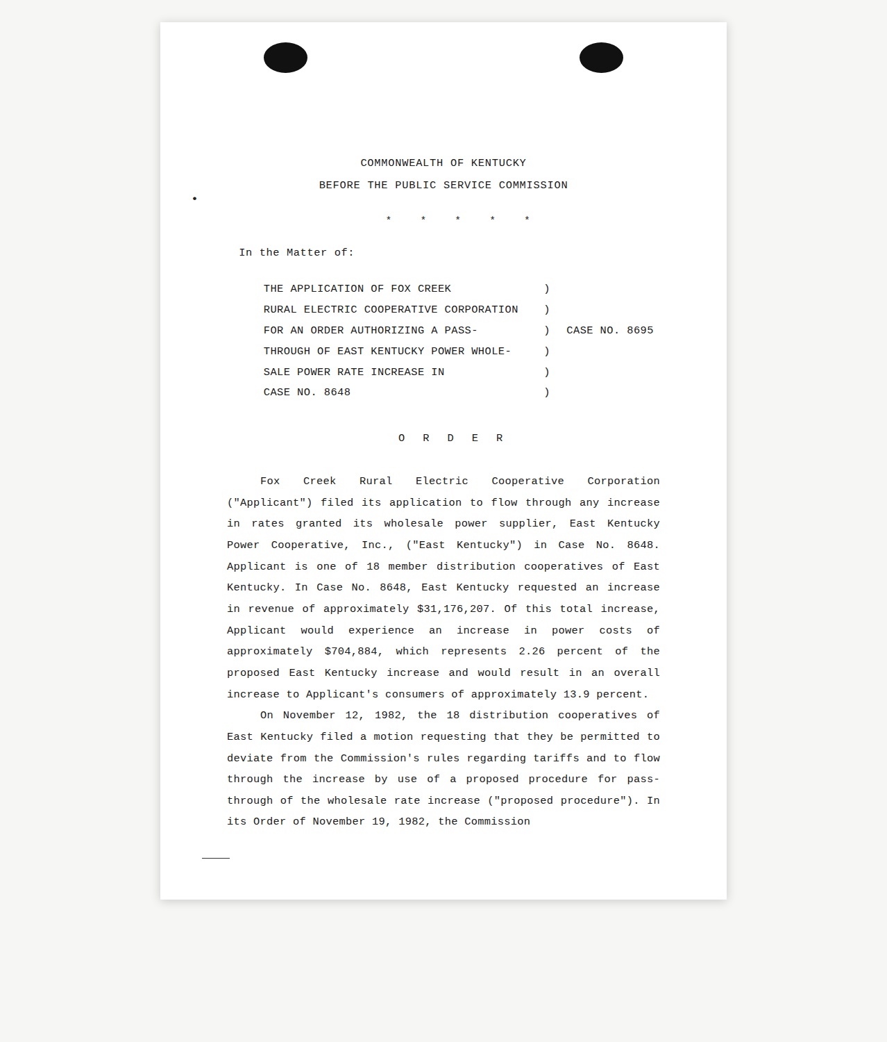•
COMMONWEALTH OF KENTUCKY
BEFORE THE PUBLIC SERVICE COMMISSION
* * * * *
In the Matter of:
| THE APPLICATION OF FOX CREEK | ) | |
| RURAL ELECTRIC COOPERATIVE CORPORATION | ) | |
| FOR AN ORDER AUTHORIZING A PASS- | ) | CASE NO. 8695 |
| THROUGH OF EAST KENTUCKY POWER WHOLE- | ) | |
| SALE POWER RATE INCREASE IN | ) | |
| CASE NO. 8648 | ) | |
O R D E R
Fox Creek Rural Electric Cooperative Corporation ("Applicant") filed its application to flow through any increase in rates granted its wholesale power supplier, East Kentucky Power Cooperative, Inc., ("East Kentucky") in Case No. 8648. Applicant is one of 18 member distribution cooperatives of East Kentucky. In Case No. 8648, East Kentucky requested an increase in revenue of approximately $31,176,207. Of this total increase, Applicant would experience an increase in power costs of approximately $704,884, which represents 2.26 percent of the proposed East Kentucky increase and would result in an overall increase to Applicant's consumers of approximately 13.9 percent.
On November 12, 1982, the 18 distribution cooperatives of East Kentucky filed a motion requesting that they be permitted to deviate from the Commission's rules regarding tariffs and to flow through the increase by use of a proposed procedure for pass-through of the wholesale rate increase ("proposed procedure"). In its Order of November 19, 1982, the Commission